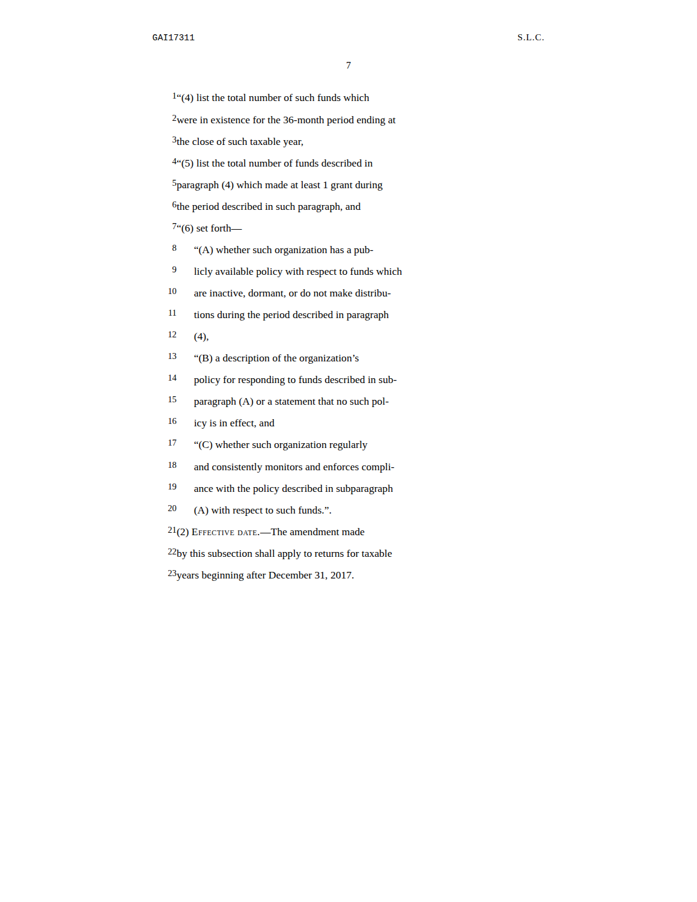GAI17311 S.L.C.
7
| 1 | “(4) list the total number of such funds which |
| 2 | were in existence for the 36-month period ending at |
| 3 | the close of such taxable year, |
| 4 | “(5) list the total number of funds described in |
| 5 | paragraph (4) which made at least 1 grant during |
| 6 | the period described in such paragraph, and |
| 7 | “(6) set forth— |
| 8 | “(A) whether such organization has a pub- |
| 9 | licly available policy with respect to funds which |
| 10 | are inactive, dormant, or do not make distribu- |
| 11 | tions during the period described in paragraph |
| 12 | (4), |
| 13 | “(B) a description of the organization’s |
| 14 | policy for responding to funds described in sub- |
| 15 | paragraph (A) or a statement that no such pol- |
| 16 | icy is in effect, and |
| 17 | “(C) whether such organization regularly |
| 18 | and consistently monitors and enforces compli- |
| 19 | ance with the policy described in subparagraph |
| 20 | (A) with respect to such funds.”. |
| 21 | (2) Effective date. —The amendment made |
| 22 | by this subsection shall apply to returns for taxable |
| 23 | years beginning after December 31, 2017. |